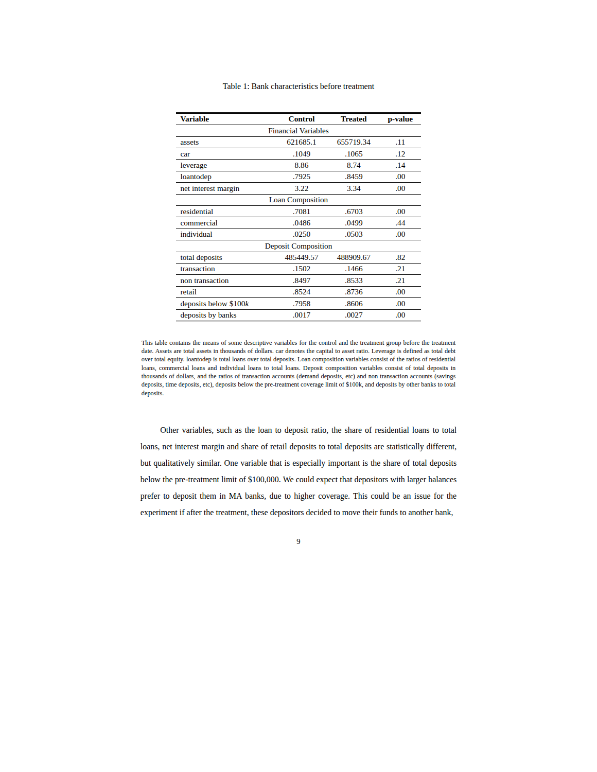Table 1: Bank characteristics before treatment
| Variable | Control | Treated | p-value |
| --- | --- | --- | --- |
| Financial Variables |
| assets | 621685.1 | 655719.34 | .11 |
| car | .1049 | .1065 | .12 |
| leverage | 8.86 | 8.74 | .14 |
| loantodep | .7925 | .8459 | .00 |
| net interest margin | 3.22 | 3.34 | .00 |
| Loan Composition |
| residential | .7081 | .6703 | .00 |
| commercial | .0486 | .0499 | .44 |
| individual | .0250 | .0503 | .00 |
| Deposit Composition |
| total deposits | 485449.57 | 488909.67 | .82 |
| transaction | .1502 | .1466 | .21 |
| non transaction | .8497 | .8533 | .21 |
| retail | .8524 | .8736 | .00 |
| deposits below $100 k | .7958 | .8606 | .00 |
| deposits by banks | .0017 | .0027 | .00 |
This table contains the means of some descriptive variables for the control and the treatment group before the treatment date. Assets are total assets in thousands of dollars. car denotes the capital to asset ratio. Leverage is defined as total debt over total equity. loantodep is total loans over total deposits. Loan composition variables consist of the ratios of residential loans, commercial loans and individual loans to total loans. Deposit composition variables consist of total deposits in thousands of dollars, and the ratios of transaction accounts (demand deposits, etc) and non transaction accounts (savings deposits, time deposits, etc), deposits below the pre-treatment coverage limit of $100k, and deposits by other banks to total deposits.
Other variables, such as the loan to deposit ratio, the share of residential loans to total loans, net interest margin and share of retail deposits to total deposits are statistically different, but qualitatively similar. One variable that is especially important is the share of total deposits below the pre-treatment limit of $100,000. We could expect that depositors with larger balances prefer to deposit them in MA banks, due to higher coverage. This could be an issue for the experiment if after the treatment, these depositors decided to move their funds to another bank,
9